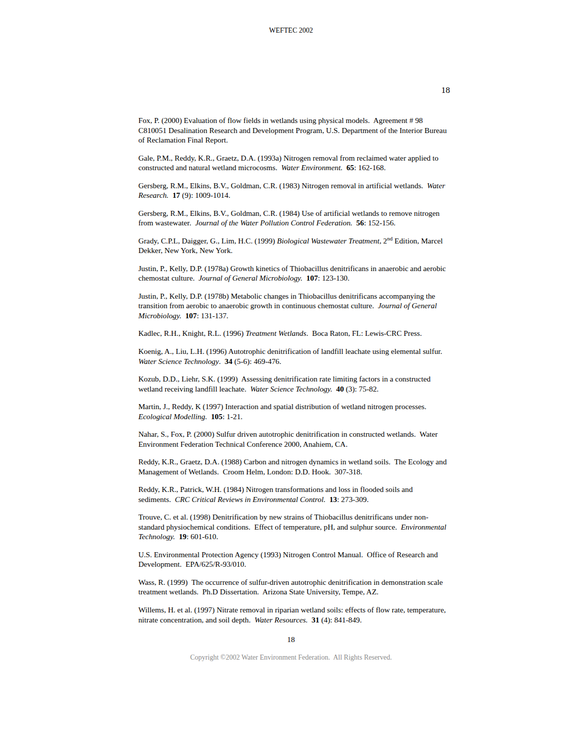WEFTEC 2002
18
Fox, P. (2000) Evaluation of flow fields in wetlands using physical models. Agreement # 98 C810051 Desalination Research and Development Program, U.S. Department of the Interior Bureau of Reclamation Final Report.
Gale, P.M., Reddy, K.R., Graetz, D.A. (1993a) Nitrogen removal from reclaimed water applied to constructed and natural wetland microcosms. Water Environment. 65: 162-168.
Gersberg, R.M., Elkins, B.V., Goldman, C.R. (1983) Nitrogen removal in artificial wetlands. Water Research. 17 (9): 1009-1014.
Gersberg, R.M., Elkins, B.V., Goldman, C.R. (1984) Use of artificial wetlands to remove nitrogen from wastewater. Journal of the Water Pollution Control Federation. 56: 152-156.
Grady, C.P.L, Daigger, G., Lim, H.C. (1999) Biological Wastewater Treatment, 2nd Edition, Marcel Dekker, New York, New York.
Justin, P., Kelly, D.P. (1978a) Growth kinetics of Thiobacillus denitrificans in anaerobic and aerobic chemostat culture. Journal of General Microbiology. 107: 123-130.
Justin, P., Kelly, D.P. (1978b) Metabolic changes in Thiobacillus denitrificans accompanying the transition from aerobic to anaerobic growth in continuous chemostat culture. Journal of General Microbiology. 107: 131-137.
Kadlec, R.H., Knight, R.L. (1996) Treatment Wetlands. Boca Raton, FL: Lewis-CRC Press.
Koenig, A., Liu, L.H. (1996) Autotrophic denitrification of landfill leachate using elemental sulfur. Water Science Technology. 34 (5-6): 469-476.
Kozub, D.D., Liehr, S.K. (1999) Assessing denitrification rate limiting factors in a constructed wetland receiving landfill leachate. Water Science Technology. 40 (3): 75-82.
Martin, J., Reddy, K (1997) Interaction and spatial distribution of wetland nitrogen processes. Ecological Modelling. 105: 1-21.
Nahar, S., Fox, P. (2000) Sulfur driven autotrophic denitrification in constructed wetlands. Water Environment Federation Technical Conference 2000, Anahiem, CA.
Reddy, K.R., Graetz, D.A. (1988) Carbon and nitrogen dynamics in wetland soils. The Ecology and Management of Wetlands. Croom Helm, London: D.D. Hook. 307-318.
Reddy, K.R., Patrick, W.H. (1984) Nitrogen transformations and loss in flooded soils and sediments. CRC Critical Reviews in Environmental Control. 13: 273-309.
Trouve, C. et al. (1998) Denitrification by new strains of Thiobacillus denitrificans under non-standard physiochemical conditions. Effect of temperature, pH, and sulphur source. Environmental Technology. 19: 601-610.
U.S. Environmental Protection Agency (1993) Nitrogen Control Manual. Office of Research and Development. EPA/625/R-93/010.
Wass, R. (1999) The occurrence of sulfur-driven autotrophic denitrification in demonstration scale treatment wetlands. Ph.D Dissertation. Arizona State University, Tempe, AZ.
Willems, H. et al. (1997) Nitrate removal in riparian wetland soils: effects of flow rate, temperature, nitrate concentration, and soil depth. Water Resources. 31 (4): 841-849.
18
Copyright ©2002 Water Environment Federation. All Rights Reserved.